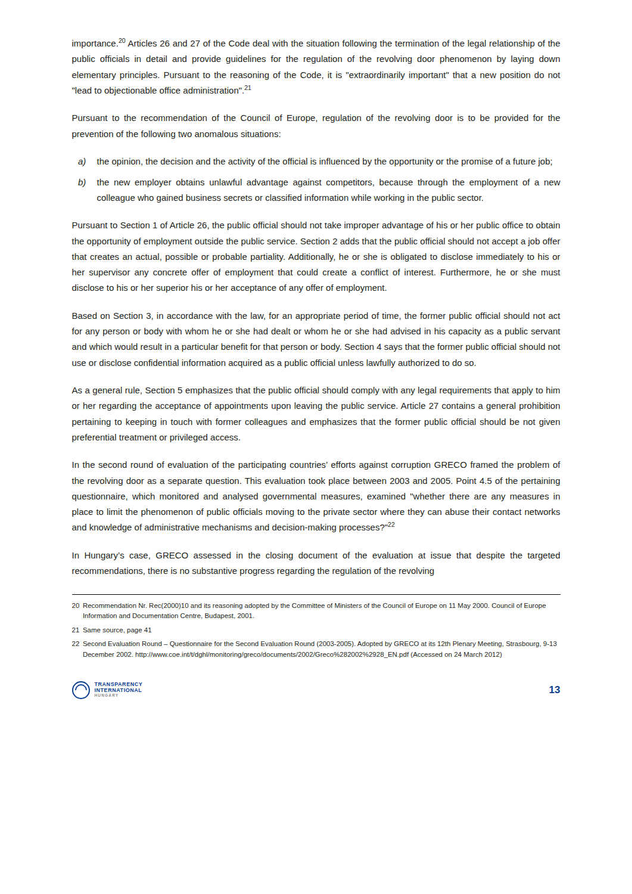importance.20 Articles 26 and 27 of the Code deal with the situation following the termination of the legal relationship of the public officials in detail and provide guidelines for the regulation of the revolving door phenomenon by laying down elementary principles. Pursuant to the reasoning of the Code, it is "extraordinarily important" that a new position do not "lead to objectionable office administration".21
Pursuant to the recommendation of the Council of Europe, regulation of the revolving door is to be provided for the prevention of the following two anomalous situations:
the opinion, the decision and the activity of the official is influenced by the opportunity or the promise of a future job;
the new employer obtains unlawful advantage against competitors, because through the employment of a new colleague who gained business secrets or classified information while working in the public sector.
Pursuant to Section 1 of Article 26, the public official should not take improper advantage of his or her public office to obtain the opportunity of employment outside the public service. Section 2 adds that the public official should not accept a job offer that creates an actual, possible or probable partiality. Additionally, he or she is obligated to disclose immediately to his or her supervisor any concrete offer of employment that could create a conflict of interest. Furthermore, he or she must disclose to his or her superior his or her acceptance of any offer of employment.
Based on Section 3, in accordance with the law, for an appropriate period of time, the former public official should not act for any person or body with whom he or she had dealt or whom he or she had advised in his capacity as a public servant and which would result in a particular benefit for that person or body. Section 4 says that the former public official should not use or disclose confidential information acquired as a public official unless lawfully authorized to do so.
As a general rule, Section 5 emphasizes that the public official should comply with any legal requirements that apply to him or her regarding the acceptance of appointments upon leaving the public service. Article 27 contains a general prohibition pertaining to keeping in touch with former colleagues and emphasizes that the former public official should be not given preferential treatment or privileged access.
In the second round of evaluation of the participating countries’ efforts against corruption GRECO framed the problem of the revolving door as a separate question. This evaluation took place between 2003 and 2005. Point 4.5 of the pertaining questionnaire, which monitored and analysed governmental measures, examined "whether there are any measures in place to limit the phenomenon of public officials moving to the private sector where they can abuse their contact networks and knowledge of administrative mechanisms and decision-making processes?"22
In Hungary’s case, GRECO assessed in the closing document of the evaluation at issue that despite the targeted recommendations, there is no substantive progress regarding the regulation of the revolving
20 Recommendation Nr. Rec(2000)10 and its reasoning adopted by the Committee of Ministers of the Council of Europe on 11 May 2000. Council of Europe Information and Documentation Centre, Budapest, 2001.
21 Same source, page 41
22 Second Evaluation Round – Questionnaire for the Second Evaluation Round (2003-2005). Adopted by GRECO at its 12th Plenary Meeting, Strasbourg, 9-13 December 2002. http://www.coe.int/t/dghl/monitoring/greco/documents/2002/Greco%282002%2928_EN.pdf (Accessed on 24 March 2012)
TRANSPARENCY
INTERNATIONAL HUNGARY
13